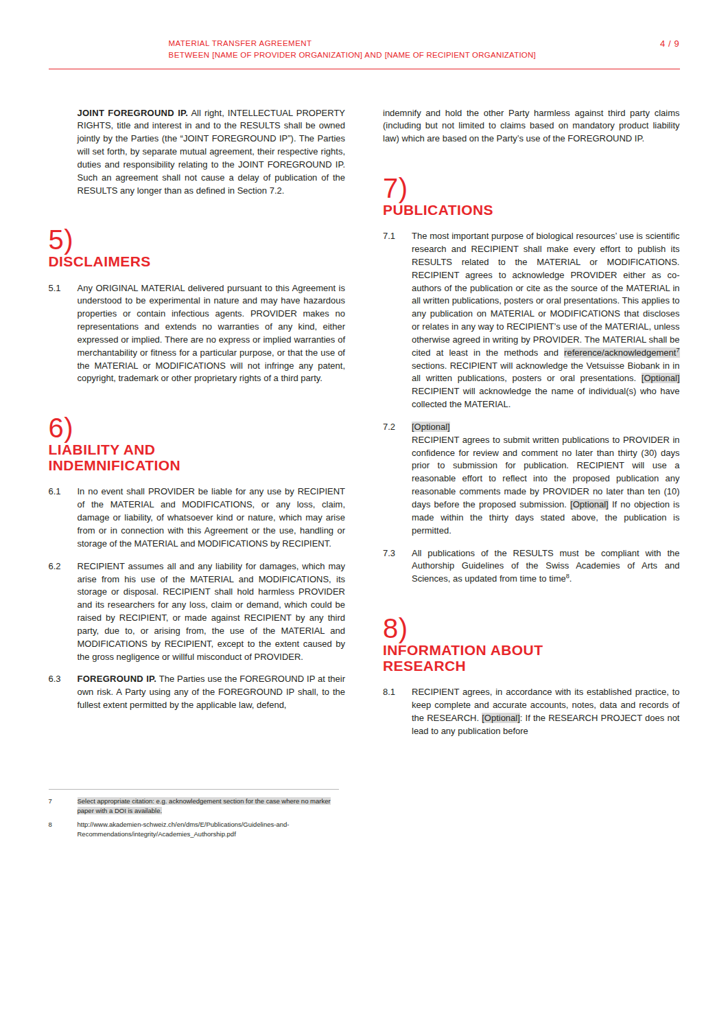Material Transfer Agreement
Between [Name of Provider Organization] and [Name of Recipient Organization]
4 / 9
JOINT FOREGROUND IP. All right, INTELLECTUAL PROPERTY RIGHTS, title and interest in and to the RESULTS shall be owned jointly by the Parties (the “JOINT FOREGROUND IP”). The Parties will set forth, by separate mutual agreement, their respective rights, duties and responsibility relating to the JOINT FOREGROUND IP. Such an agreement shall not cause a delay of publication of the RESULTS any longer than as defined in Section 7.2.
5)
Disclaimers
5.1
Any ORIGINAL MATERIAL delivered pursuant to this Agreement is understood to be experimental in nature and may have hazardous properties or contain infectious agents. PROVIDER makes no representations and extends no warranties of any kind, either expressed or implied. There are no express or implied warranties of merchantability or fitness for a particular purpose, or that the use of the MATERIAL or MODIFICATIONS will not infringe any patent, copyright, trademark or other proprietary rights of a third party.
6)
Liability and
Indemnification
6.1
In no event shall PROVIDER be liable for any use by RECIPIENT of the MATERIAL and MODIFICATIONS, or any loss, claim, damage or liability, of whatsoever kind or nature, which may arise from or in connection with this Agreement or the use, handling or storage of the MATERIAL and MODIFICATIONS by RECIPIENT.
6.2
RECIPIENT assumes all and any liability for damages, which may arise from his use of the MATERIAL and MODIFICATIONS, its storage or disposal. RECIPIENT shall hold harmless PROVIDER and its researchers for any loss, claim or demand, which could be raised by RECIPIENT, or made against RECIPIENT by any third party, due to, or arising from, the use of the MATERIAL and MODIFICATIONS by RECIPIENT, except to the extent caused by the gross negligence or willful misconduct of PROVIDER.
6.3
FOREGROUND IP. The Parties use the FOREGROUND IP at their own risk. A Party using any of the FOREGROUND IP shall, to the fullest extent permitted by the applicable law, defend,
indemnify and hold the other Party harmless against third party claims (including but not limited to claims based on mandatory product liability law) which are based on the Party’s use of the FOREGROUND IP.
7)
Publications
7.1
The most important purpose of biological resources’ use is scientific research and RECIPIENT shall make every effort to publish its RESULTS related to the MATERIAL or MODIFICATIONS. RECIPIENT agrees to acknowledge PROVIDER either as co-authors of the publication or cite as the source of the MATERIAL in all written publications, posters or oral presentations. This applies to any publication on MATERIAL or MODIFICATIONS that discloses or relates in any way to RECIPIENT’s use of the MATERIAL, unless otherwise agreed in writing by PROVIDER. The MATERIAL shall be cited at least in the methods and reference/acknowledgement7 sections. RECIPIENT will acknowledge the Vetsuisse Biobank in in all written publications, posters or oral presentations. [Optional] RECIPIENT will acknowledge the name of individual(s) who have collected the MATERIAL.
7.2
[Optional]
RECIPIENT agrees to submit written publications to PROVIDER in confidence for review and comment no later than thirty (30) days prior to submission for publication. RECIPIENT will use a reasonable effort to reflect into the proposed publication any reasonable comments made by PROVIDER no later than ten (10) days before the proposed submission. [Optional] If no objection is made within the thirty days stated above, the publication is permitted.
7.3
All publications of the RESULTS must be compliant with the Authorship Guidelines of the Swiss Academies of Arts and Sciences, as updated from time to time8.
8)
Information about
Research
8.1
RECIPIENT agrees, in accordance with its established practice, to keep complete and accurate accounts, notes, data and records of the RESEARCH. [Optional]: If the RESEARCH PROJECT does not lead to any publication before
7
Select appropriate citation: e.g. acknowledgement section for the case where no marker paper with a DOI is available.
8
http://www.akademien-schweiz.ch/en/dms/E/Publications/Guidelines-and-Recommendations/integrity/Academies_Authorship.pdf